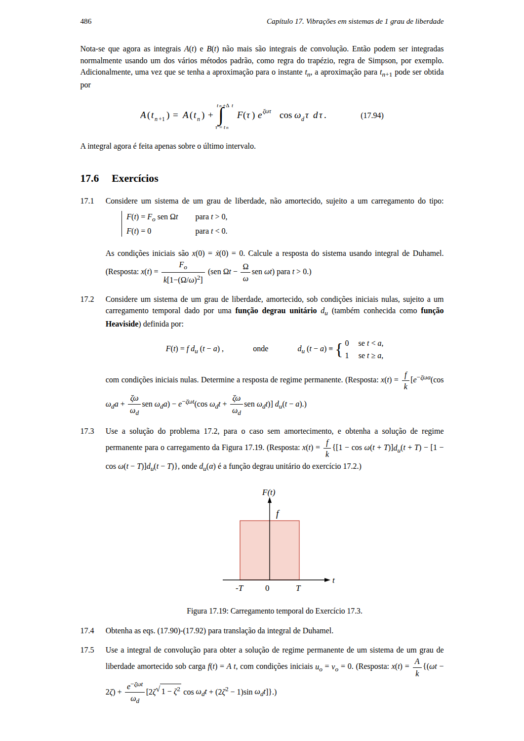486 Capítulo 17. Vibrações em sistemas de 1 grau de liberdade
Nota-se que agora as integrais A(t) e B(t) não mais são integrais de convolução. Então podem ser integradas normalmente usando um dos vários métodos padrão, como regra do trapézio, regra de Simpson, por exemplo. Adicionalmente, uma vez que se tenha a aproximação para o instante tn, a aproximação para tn+1 pode ser obtida por
A ( t n +1 ) = A ( t n ) + ∫ τ = t n t n +Δ t F ( τ ) e ζωτ cos ω d τ d τ .
(17.94)
A integral agora é feita apenas sobre o último intervalo.
17.6 Exercícios
17.1 Considere um sistema de um grau de liberdade, não amortecido, sujeito a um carregamento do tipo:
F(t) = Fo sen Ωt para t > 0, F(t) = 0 para t < 0.
As condições iniciais são x(0) = ẋ(0) = 0. Calcule a resposta do sistema usando integral de Duhamel. (Resposta: x(t) = Fo k[1−(Ω/ω)2] (sen Ωt − Ωωsen ωt) para t > 0.)
17.2 Considere um sistema de um grau de liberdade, amortecido, sob condições iniciais nulas, sujeito a um carregamento temporal dado por uma função degrau unitário du (também conhecida como função Heaviside) definida por:
F(t) = f du (t − a) , onde du (t − a) ≡ { 0 se t < a, 1 se t ≥ a,
com condições iniciais nulas. Determine a resposta de regime permanente. (Resposta: x(t) = fk[e−ζωa(cos ωda + ζω ωdsen ωda) − e−ζωt(cos ωdt + ζω ωdsen ωdt)] du(t − a).)
17.3 Use a solução do problema 17.2, para o caso sem amortecimento, e obtenha a solução de regime permanente para o carregamento da Figura 17.19. (Resposta: x(t) = fk{[1 − cos ω(t + T)]du(t + T) − [1 − cos ω(t − T)]du(t − T)}, onde du(α) é a função degrau unitário do exercício 17.2.)
F(t) f -T 0 T t
Figura 17.19: Carregamento temporal do Exercício 17.3.
17.4 Obtenha as eqs. (17.90)-(17.92) para translação da integral de Duhamel.
17.5 Use a integral de convolução para obter a solução de regime permanente de um sistema de um grau de liberdade amortecido sob carga f(t) = A t, com condições iniciais uo = vo = 0. (Resposta: x(t) = Ak{(ωt − 2ζ) + e−ζωt ωd[2ζ 1 − ζ2 cos ωdt + (2ζ2 − 1)sin ωdt]}.)